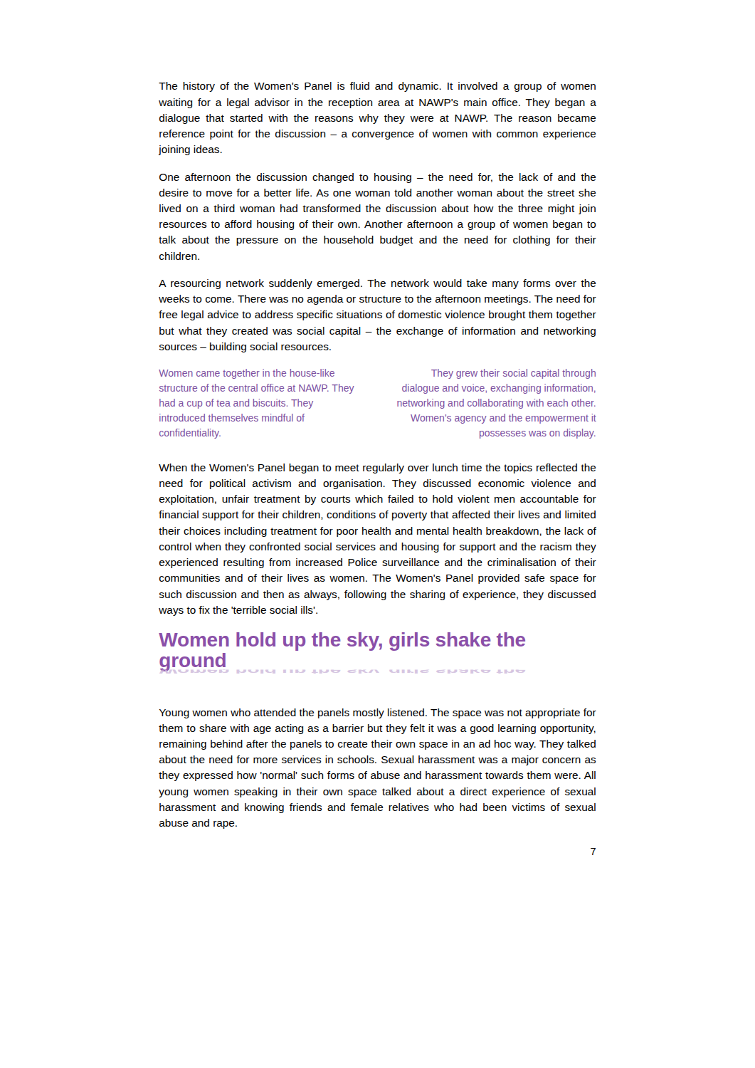The history of the Women's Panel is fluid and dynamic. It involved a group of women waiting for a legal advisor in the reception area at NAWP's main office. They began a dialogue that started with the reasons why they were at NAWP. The reason became reference point for the discussion – a convergence of women with common experience joining ideas.
One afternoon the discussion changed to housing – the need for, the lack of and the desire to move for a better life. As one woman told another woman about the street she lived on a third woman had transformed the discussion about how the three might join resources to afford housing of their own. Another afternoon a group of women began to talk about the pressure on the household budget and the need for clothing for their children.
A resourcing network suddenly emerged. The network would take many forms over the weeks to come. There was no agenda or structure to the afternoon meetings. The need for free legal advice to address specific situations of domestic violence brought them together but what they created was social capital – the exchange of information and networking sources – building social resources.
Women came together in the house-like structure of the central office at NAWP. They had a cup of tea and biscuits. They introduced themselves mindful of confidentiality.
They grew their social capital through dialogue and voice, exchanging information, networking and collaborating with each other. Women's agency and the empowerment it possesses was on display.
When the Women's Panel began to meet regularly over lunch time the topics reflected the need for political activism and organisation. They discussed economic violence and exploitation, unfair treatment by courts which failed to hold violent men accountable for financial support for their children, conditions of poverty that affected their lives and limited their choices including treatment for poor health and mental health breakdown, the lack of control when they confronted social services and housing for support and the racism they experienced resulting from increased Police surveillance and the criminalisation of their communities and of their lives as women. The Women's Panel provided safe space for such discussion and then as always, following the sharing of experience, they discussed ways to fix the 'terrible social ills'.
Women hold up the sky, girls shake the ground
Women hold up the sky, girls shake the ground
Young women who attended the panels mostly listened. The space was not appropriate for them to share with age acting as a barrier but they felt it was a good learning opportunity, remaining behind after the panels to create their own space in an ad hoc way. They talked about the need for more services in schools. Sexual harassment was a major concern as they expressed how 'normal' such forms of abuse and harassment towards them were. All young women speaking in their own space talked about a direct experience of sexual harassment and knowing friends and female relatives who had been victims of sexual abuse and rape.
7